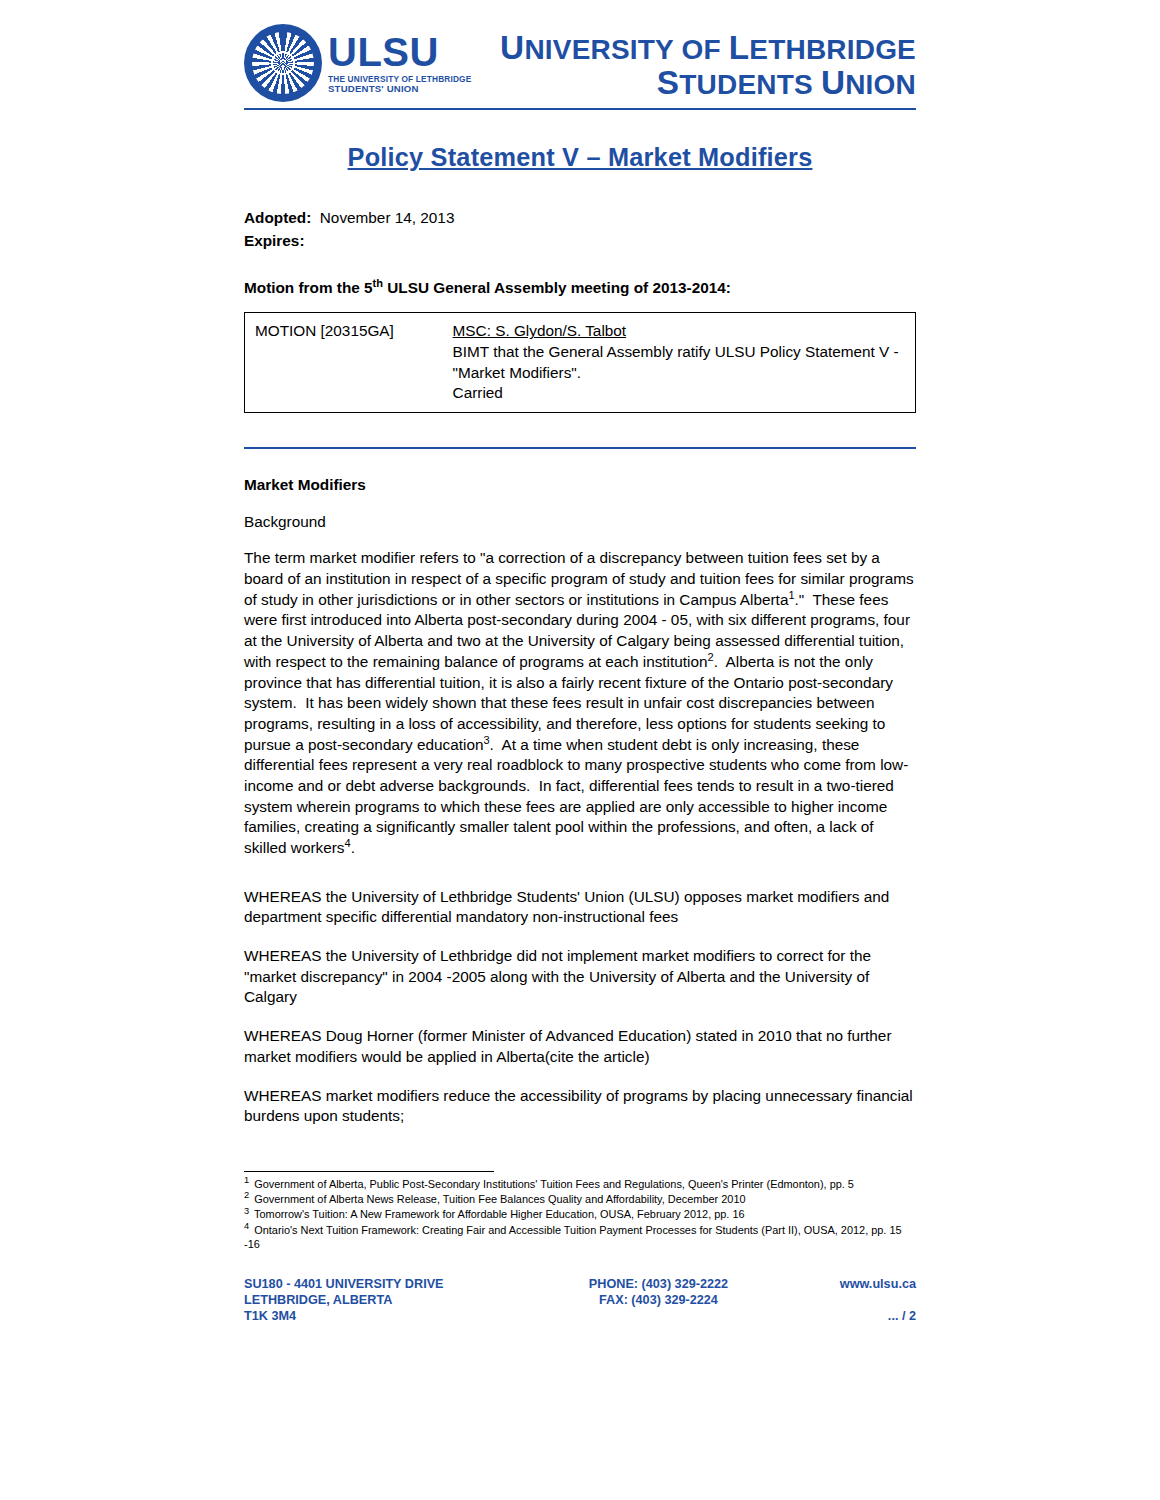ULSU THE UNIVERSITY OF LETHBRIDGE
STUDENTS' UNION
UNIVERSITY OF LETHBRIDGE STUDENTS UNION
Policy Statement V – Market Modifiers
Adopted: November 14, 2013
Expires:
Motion from the 5th ULSU General Assembly meeting of 2013-2014:
| MOTION [20315GA] | MSC: S. Glydon/S. Talbot BIMT that the General Assembly ratify ULSU Policy Statement V - "Market Modifiers". Carried |
Market Modifiers
Background
The term market modifier refers to "a correction of a discrepancy between tuition fees set by a board of an institution in respect of a specific program of study and tuition fees for similar programs of study in other jurisdictions or in other sectors or institutions in Campus Alberta1." These fees were first introduced into Alberta post-secondary during 2004 - 05, with six different programs, four at the University of Alberta and two at the University of Calgary being assessed differential tuition, with respect to the remaining balance of programs at each institution2. Alberta is not the only province that has differential tuition, it is also a fairly recent fixture of the Ontario post-secondary system. It has been widely shown that these fees result in unfair cost discrepancies between programs, resulting in a loss of accessibility, and therefore, less options for students seeking to pursue a post-secondary education3. At a time when student debt is only increasing, these differential fees represent a very real roadblock to many prospective students who come from low-income and or debt adverse backgrounds. In fact, differential fees tends to result in a two-tiered system wherein programs to which these fees are applied are only accessible to higher income families, creating a significantly smaller talent pool within the professions, and often, a lack of skilled workers4.
WHEREAS the University of Lethbridge Students' Union (ULSU) opposes market modifiers and department specific differential mandatory non-instructional fees
WHEREAS the University of Lethbridge did not implement market modifiers to correct for the "market discrepancy" in 2004 -2005 along with the University of Alberta and the University of Calgary
WHEREAS Doug Horner (former Minister of Advanced Education) stated in 2010 that no further market modifiers would be applied in Alberta(cite the article)
WHEREAS market modifiers reduce the accessibility of programs by placing unnecessary financial burdens upon students;
1 Government of Alberta, Public Post-Secondary Institutions' Tuition Fees and Regulations, Queen's Printer (Edmonton), pp. 5
2 Government of Alberta News Release, Tuition Fee Balances Quality and Affordability, December 2010
3 Tomorrow's Tuition: A New Framework for Affordable Higher Education, OUSA, February 2012, pp. 16
4 Ontario's Next Tuition Framework: Creating Fair and Accessible Tuition Payment Processes for Students (Part II), OUSA, 2012, pp. 15 -16
SU180 - 4401 UNIVERSITY DRIVE
LETHBRIDGE, ALBERTA
T1K 3M4
PHONE: (403) 329-2222
FAX: (403) 329-2224
www.ulsu.ca
... / 2